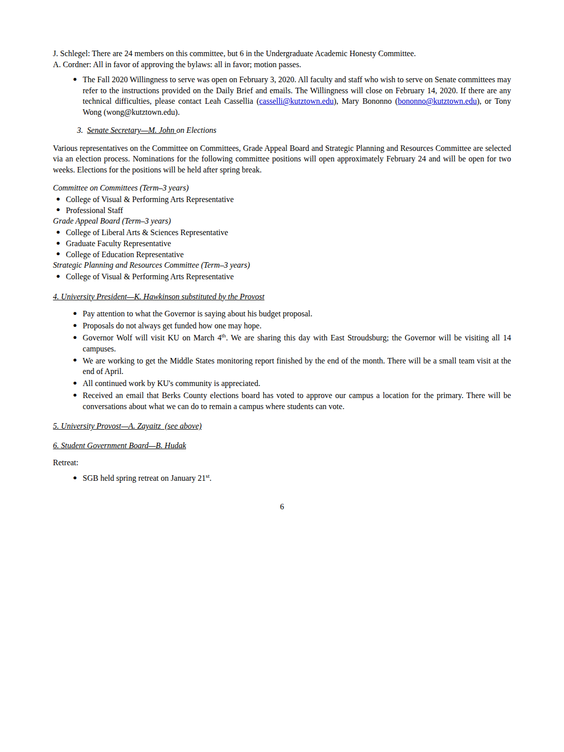J. Schlegel: There are 24 members on this committee, but 6 in the Undergraduate Academic Honesty Committee.
A. Cordner: All in favor of approving the bylaws: all in favor; motion passes.
The Fall 2020 Willingness to serve was open on February 3, 2020. All faculty and staff who wish to serve on Senate committees may refer to the instructions provided on the Daily Brief and emails. The Willingness will close on February 14, 2020. If there are any technical difficulties, please contact Leah Cassellia (casselli@kutztown.edu), Mary Bononno (bononno@kutztown.edu), or Tony Wong (wong@kutztown.edu).
3. Senate Secretary—M. John on Elections
Various representatives on the Committee on Committees, Grade Appeal Board and Strategic Planning and Resources Committee are selected via an election process. Nominations for the following committee positions will open approximately February 24 and will be open for two weeks. Elections for the positions will be held after spring break.
Committee on Committees (Term–3 years)
College of Visual & Performing Arts Representative
Professional Staff
Grade Appeal Board (Term–3 years)
College of Liberal Arts & Sciences Representative
Graduate Faculty Representative
College of Education Representative
Strategic Planning and Resources Committee (Term–3 years)
College of Visual & Performing Arts Representative
4. University President—K. Hawkinson substituted by the Provost
Pay attention to what the Governor is saying about his budget proposal.
Proposals do not always get funded how one may hope.
Governor Wolf will visit KU on March 4th. We are sharing this day with East Stroudsburg; the Governor will be visiting all 14 campuses.
We are working to get the Middle States monitoring report finished by the end of the month. There will be a small team visit at the end of April.
All continued work by KU's community is appreciated.
Received an email that Berks County elections board has voted to approve our campus a location for the primary. There will be conversations about what we can do to remain a campus where students can vote.
5. University Provost—A. Zayaitz (see above)
6. Student Government Board—B. Hudak
Retreat:
SGB held spring retreat on January 21st.
6